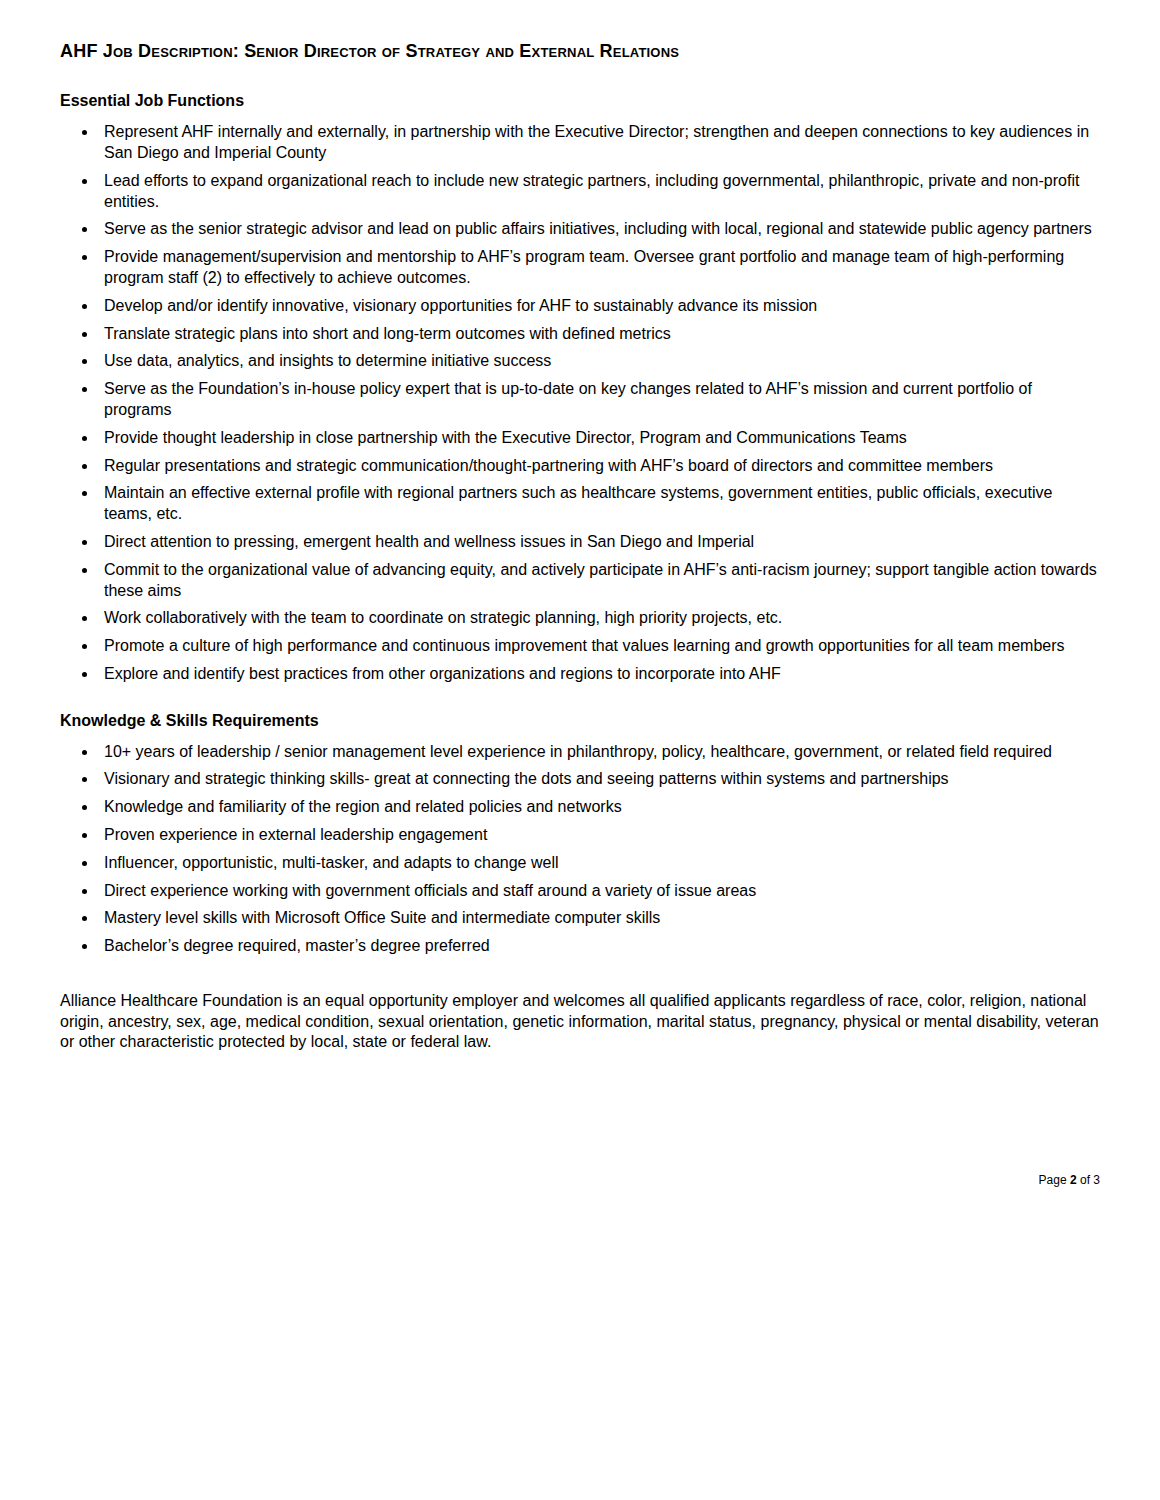AHF Job Description: Senior Director of Strategy and External Relations
Essential Job Functions
Represent AHF internally and externally, in partnership with the Executive Director; strengthen and deepen connections to key audiences in San Diego and Imperial County
Lead efforts to expand organizational reach to include new strategic partners, including governmental, philanthropic, private and non-profit entities.
Serve as the senior strategic advisor and lead on public affairs initiatives, including with local, regional and statewide public agency partners
Provide management/supervision and mentorship to AHF’s program team. Oversee grant portfolio and manage team of high-performing program staff (2) to effectively to achieve outcomes.
Develop and/or identify innovative, visionary opportunities for AHF to sustainably advance its mission
Translate strategic plans into short and long-term outcomes with defined metrics
Use data, analytics, and insights to determine initiative success
Serve as the Foundation’s in-house policy expert that is up-to-date on key changes related to AHF’s mission and current portfolio of programs
Provide thought leadership in close partnership with the Executive Director, Program and Communications Teams
Regular presentations and strategic communication/thought-partnering with AHF’s board of directors and committee members
Maintain an effective external profile with regional partners such as healthcare systems, government entities, public officials, executive teams, etc.
Direct attention to pressing, emergent health and wellness issues in San Diego and Imperial
Commit to the organizational value of advancing equity, and actively participate in AHF’s anti-racism journey; support tangible action towards these aims
Work collaboratively with the team to coordinate on strategic planning, high priority projects, etc.
Promote a culture of high performance and continuous improvement that values learning and growth opportunities for all team members
Explore and identify best practices from other organizations and regions to incorporate into AHF
Knowledge & Skills Requirements
10+ years of leadership / senior management level experience in philanthropy, policy, healthcare, government, or related field required
Visionary and strategic thinking skills- great at connecting the dots and seeing patterns within systems and partnerships
Knowledge and familiarity of the region and related policies and networks
Proven experience in external leadership engagement
Influencer, opportunistic, multi-tasker, and adapts to change well
Direct experience working with government officials and staff around a variety of issue areas
Mastery level skills with Microsoft Office Suite and intermediate computer skills
Bachelor’s degree required, master’s degree preferred
Alliance Healthcare Foundation is an equal opportunity employer and welcomes all qualified applicants regardless of race, color, religion, national origin, ancestry, sex, age, medical condition, sexual orientation, genetic information, marital status, pregnancy, physical or mental disability, veteran or other characteristic protected by local, state or federal law.
Page 2 of 3